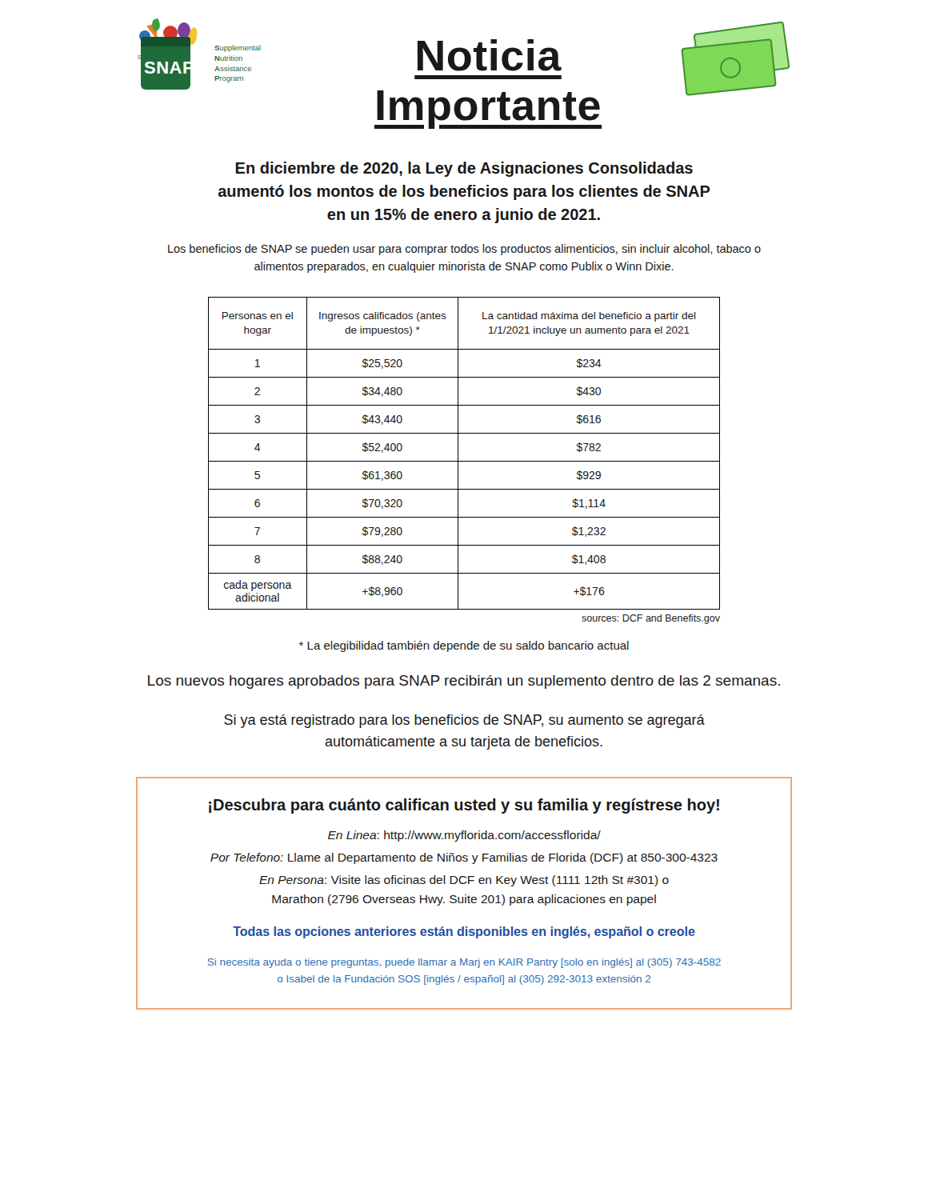SNAP
SM
Supplemental Nutrition Assistance Program
Noticia Importante
En diciembre de 2020, la Ley de Asignaciones Consolidadas
aumentó los montos de los beneficios para los clientes de SNAP
en un 15% de enero a junio de 2021.
Los beneficios de SNAP se pueden usar para comprar todos los productos alimenticios, sin incluir alcohol, tabaco o alimentos preparados, en cualquier minorista de SNAP como Publix o Winn Dixie.
| Personas en el hogar | Ingresos calificados (antes de impuestos) * | La cantidad máxima del beneficio a partir del 1/1/2021 incluye un aumento para el 2021 |
| --- | --- | --- |
| 1 | $25,520 | $234 |
| 2 | $34,480 | $430 |
| 3 | $43,440 | $616 |
| 4 | $52,400 | $782 |
| 5 | $61,360 | $929 |
| 6 | $70,320 | $1,114 |
| 7 | $79,280 | $1,232 |
| 8 | $88,240 | $1,408 |
| cada persona adicional | +$8,960 | +$176 |
sources: DCF and Benefits.gov
* La elegibilidad también depende de su saldo bancario actual
Los nuevos hogares aprobados para SNAP recibirán un suplemento dentro de las 2 semanas.
Si ya está registrado para los beneficios de SNAP, su aumento se agregará
automáticamente a su tarjeta de beneficios.
¡Descubra para cuánto califican usted y su familia y regístrese hoy!
En Linea: http://www.myflorida.com/accessflorida/
Por Telefono: Llame al Departamento de Niños y Familias de Florida (DCF) at 850-300-4323
En Persona: Visite las oficinas del DCF en Key West (1111 12th St #301) o
Marathon (2796 Overseas Hwy. Suite 201) para aplicaciones en papel
Todas las opciones anteriores están disponibles en inglés, español o creole
Si necesita ayuda o tiene preguntas, puede llamar a Marj en KAIR Pantry [solo en inglés] al (305) 743-4582
o Isabel de la Fundación SOS [inglés / español] al (305) 292-3013 extensión 2